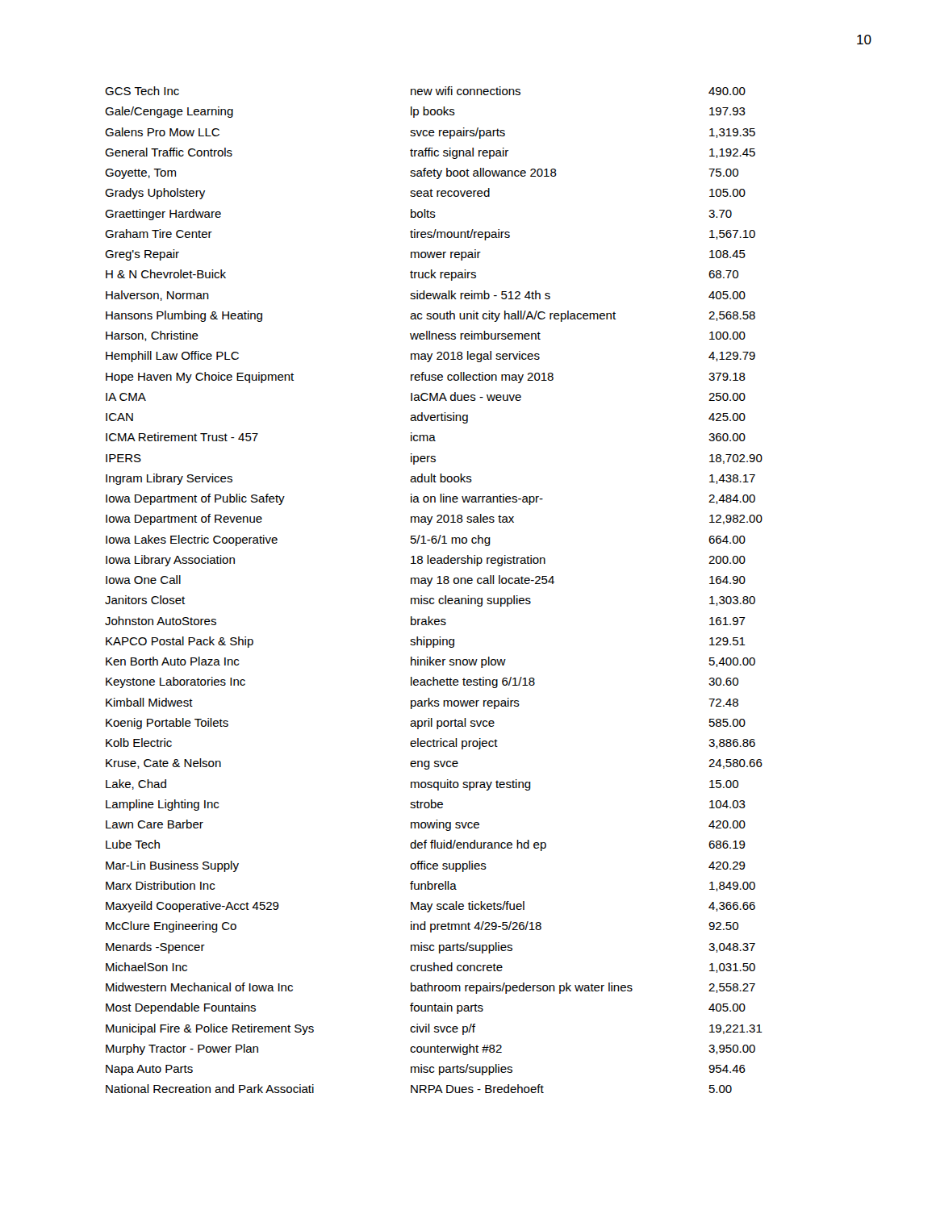10
| GCS Tech Inc | new wifi connections | 490.00 |
| Gale/Cengage Learning | lp books | 197.93 |
| Galens Pro Mow LLC | svce repairs/parts | 1,319.35 |
| General Traffic Controls | traffic signal repair | 1,192.45 |
| Goyette, Tom | safety boot allowance 2018 | 75.00 |
| Gradys Upholstery | seat recovered | 105.00 |
| Graettinger Hardware | bolts | 3.70 |
| Graham Tire Center | tires/mount/repairs | 1,567.10 |
| Greg's Repair | mower repair | 108.45 |
| H & N Chevrolet-Buick | truck repairs | 68.70 |
| Halverson, Norman | sidewalk reimb - 512 4th s | 405.00 |
| Hansons Plumbing & Heating | ac south unit city hall/A/C replacement | 2,568.58 |
| Harson, Christine | wellness reimbursement | 100.00 |
| Hemphill Law Office PLC | may 2018 legal services | 4,129.79 |
| Hope Haven My Choice Equipment | refuse collection may 2018 | 379.18 |
| IA CMA | IaCMA dues - weuve | 250.00 |
| ICAN | advertising | 425.00 |
| ICMA Retirement Trust - 457 | icma | 360.00 |
| IPERS | ipers | 18,702.90 |
| Ingram Library Services | adult books | 1,438.17 |
| Iowa Department of Public Safety | ia on line warranties-apr- | 2,484.00 |
| Iowa Department of Revenue | may 2018 sales tax | 12,982.00 |
| Iowa Lakes Electric Cooperative | 5/1-6/1 mo chg | 664.00 |
| Iowa Library Association | 18 leadership registration | 200.00 |
| Iowa One Call | may 18 one call locate-254 | 164.90 |
| Janitors Closet | misc cleaning supplies | 1,303.80 |
| Johnston AutoStores | brakes | 161.97 |
| KAPCO Postal Pack & Ship | shipping | 129.51 |
| Ken Borth Auto Plaza Inc | hiniker snow plow | 5,400.00 |
| Keystone Laboratories Inc | leachette testing 6/1/18 | 30.60 |
| Kimball Midwest | parks mower repairs | 72.48 |
| Koenig Portable Toilets | april portal svce | 585.00 |
| Kolb Electric | electrical project | 3,886.86 |
| Kruse, Cate & Nelson | eng svce | 24,580.66 |
| Lake, Chad | mosquito spray testing | 15.00 |
| Lampline Lighting Inc | strobe | 104.03 |
| Lawn Care Barber | mowing svce | 420.00 |
| Lube Tech | def fluid/endurance hd ep | 686.19 |
| Mar-Lin Business Supply | office supplies | 420.29 |
| Marx Distribution Inc | funbrella | 1,849.00 |
| Maxyeild Cooperative-Acct 4529 | May scale tickets/fuel | 4,366.66 |
| McClure Engineering Co | ind pretmnt 4/29-5/26/18 | 92.50 |
| Menards -Spencer | misc parts/supplies | 3,048.37 |
| MichaelSon Inc | crushed concrete | 1,031.50 |
| Midwestern Mechanical of Iowa Inc | bathroom repairs/pederson pk water lines | 2,558.27 |
| Most Dependable Fountains | fountain parts | 405.00 |
| Municipal Fire & Police Retirement Sys | civil svce p/f | 19,221.31 |
| Murphy Tractor - Power Plan | counterwight #82 | 3,950.00 |
| Napa Auto Parts | misc parts/supplies | 954.46 |
| National Recreation and Park Associati | NRPA Dues - Bredehoeft | 5.00 |